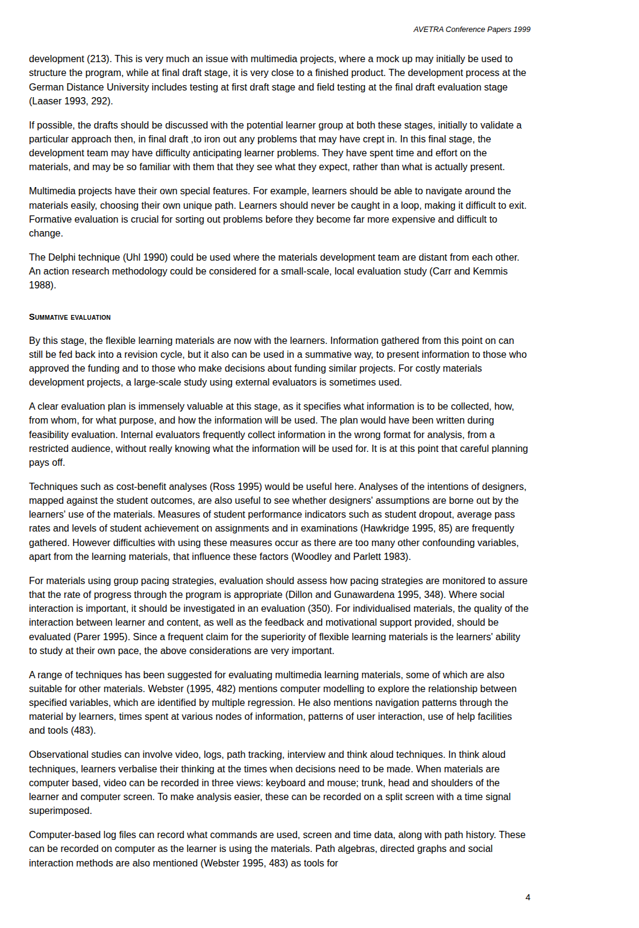AVETRA Conference Papers 1999
development (213). This is very much an issue with multimedia projects, where a mock up may initially be used to structure the program, while at final draft stage, it is very close to a finished product. The development process at the German Distance University includes testing at first draft stage and field testing at the final draft evaluation stage (Laaser 1993, 292).
If possible, the drafts should be discussed with the potential learner group at both these stages, initially to validate a particular approach then, in final draft ,to iron out any problems that may have crept in. In this final stage, the development team may have difficulty anticipating learner problems. They have spent time and effort on the materials, and may be so familiar with them that they see what they expect, rather than what is actually present.
Multimedia projects have their own special features. For example, learners should be able to navigate around the materials easily, choosing their own unique path. Learners should never be caught in a loop, making it difficult to exit. Formative evaluation is crucial for sorting out problems before they become far more expensive and difficult to change.
The Delphi technique (Uhl 1990) could be used where the materials development team are distant from each other. An action research methodology could be considered for a small-scale, local evaluation study (Carr and Kemmis 1988).
Summative evaluation
By this stage, the flexible learning materials are now with the learners. Information gathered from this point on can still be fed back into a revision cycle, but it also can be used in a summative way, to present information to those who approved the funding and to those who make decisions about funding similar projects. For costly materials development projects, a large-scale study using external evaluators is sometimes used.
A clear evaluation plan is immensely valuable at this stage, as it specifies what information is to be collected, how, from whom, for what purpose, and how the information will be used. The plan would have been written during feasibility evaluation. Internal evaluators frequently collect information in the wrong format for analysis, from a restricted audience, without really knowing what the information will be used for. It is at this point that careful planning pays off.
Techniques such as cost-benefit analyses (Ross 1995) would be useful here. Analyses of the intentions of designers, mapped against the student outcomes, are also useful to see whether designers' assumptions are borne out by the learners' use of the materials. Measures of student performance indicators such as student dropout, average pass rates and levels of student achievement on assignments and in examinations (Hawkridge 1995, 85) are frequently gathered. However difficulties with using these measures occur as there are too many other confounding variables, apart from the learning materials, that influence these factors (Woodley and Parlett 1983).
For materials using group pacing strategies, evaluation should assess how pacing strategies are monitored to assure that the rate of progress through the program is appropriate (Dillon and Gunawardena 1995, 348). Where social interaction is important, it should be investigated in an evaluation (350). For individualised materials, the quality of the interaction between learner and content, as well as the feedback and motivational support provided, should be evaluated (Parer 1995). Since a frequent claim for the superiority of flexible learning materials is the learners' ability to study at their own pace, the above considerations are very important.
A range of techniques has been suggested for evaluating multimedia learning materials, some of which are also suitable for other materials. Webster (1995, 482) mentions computer modelling to explore the relationship between specified variables, which are identified by multiple regression. He also mentions navigation patterns through the material by learners, times spent at various nodes of information, patterns of user interaction, use of help facilities and tools (483).
Observational studies can involve video, logs, path tracking, interview and think aloud techniques. In think aloud techniques, learners verbalise their thinking at the times when decisions need to be made. When materials are computer based, video can be recorded in three views: keyboard and mouse; trunk, head and shoulders of the learner and computer screen. To make analysis easier, these can be recorded on a split screen with a time signal superimposed.
Computer-based log files can record what commands are used, screen and time data, along with path history. These can be recorded on computer as the learner is using the materials. Path algebras, directed graphs and social interaction methods are also mentioned (Webster 1995, 483) as tools for
4